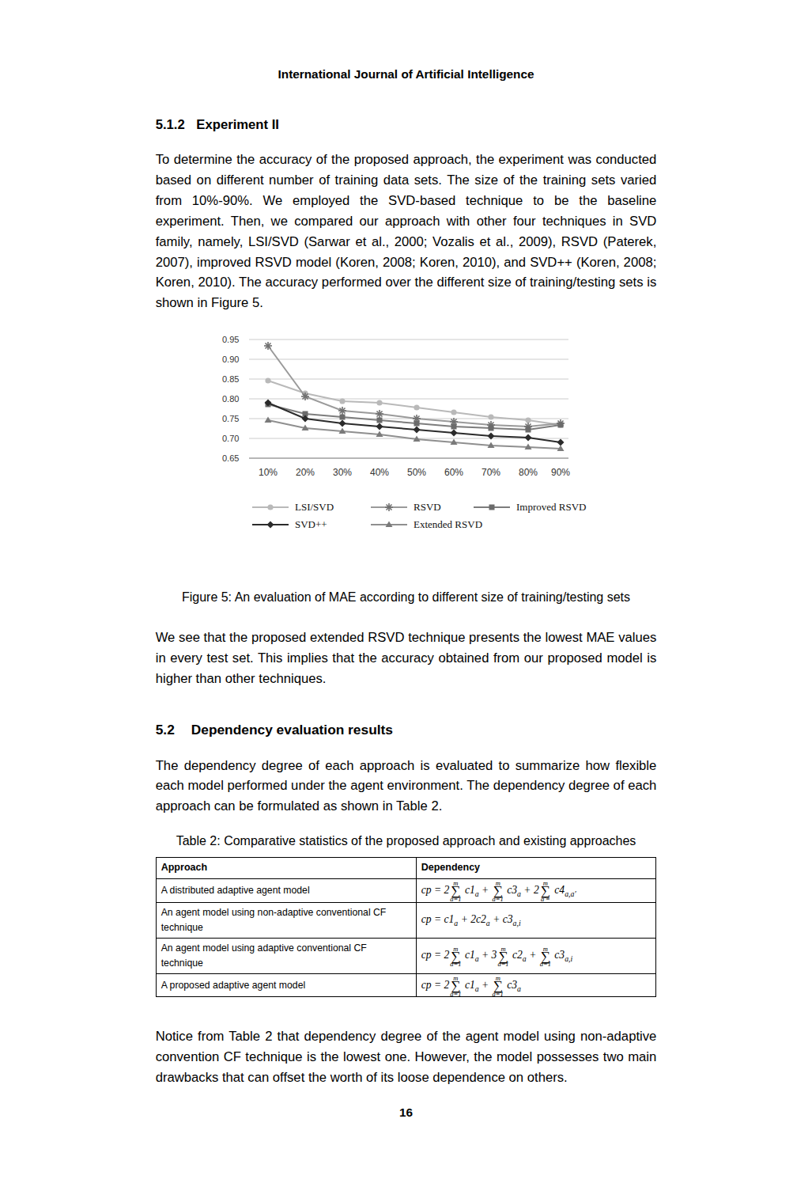International Journal of Artificial Intelligence
5.1.2 Experiment II
To determine the accuracy of the proposed approach, the experiment was conducted based on different number of training data sets. The size of the training sets varied from 10%-90%. We employed the SVD-based technique to be the baseline experiment. Then, we compared our approach with other four techniques in SVD family, namely, LSI/SVD (Sarwar et al., 2000; Vozalis et al., 2009), RSVD (Paterek, 2007), improved RSVD model (Koren, 2008; Koren, 2010), and SVD++ (Koren, 2008; Koren, 2010). The accuracy performed over the different size of training/testing sets is shown in Figure 5.
0.95 0.90 0.85 0.80 0.75 0.70 0.65 10% 20% 30% 40% 50% 60% 70% 80% 90% LSI/SVD RSVD Improved RSVD SVD++ Extended RSVD
Figure 5: An evaluation of MAE according to different size of training/testing sets
We see that the proposed extended RSVD technique presents the lowest MAE values in every test set. This implies that the accuracy obtained from our proposed model is higher than other techniques.
5.2 Dependency evaluation results
The dependency degree of each approach is evaluated to summarize how flexible each model performed under the agent environment. The dependency degree of each approach can be formulated as shown in Table 2.
Table 2: Comparative statistics of the proposed approach and existing approaches
| Approach | Dependency |
| --- | --- |
| A distributed adaptive agent model | cp = 2 ∑ m a=1 c1 a + ∑ m a=1 c3 a + 2 ∑ m a′= c4 a,a′ |
| An agent model using non-adaptive conventional CF technique | cp = c1 a + 2 c2 a + c3 a,i |
| An agent model using adaptive conventional CF technique | cp = 2 ∑ m a=1 c1 a + 3 ∑ m a=1 c2 a + ∑ m a=1 c3 a,i |
| A proposed adaptive agent model | cp = 2 ∑ m a=1 c1 a + ∑ m a=1 c3 a |
Notice from Table 2 that dependency degree of the agent model using non-adaptive convention CF technique is the lowest one. However, the model possesses two main drawbacks that can offset the worth of its loose dependence on others.
16